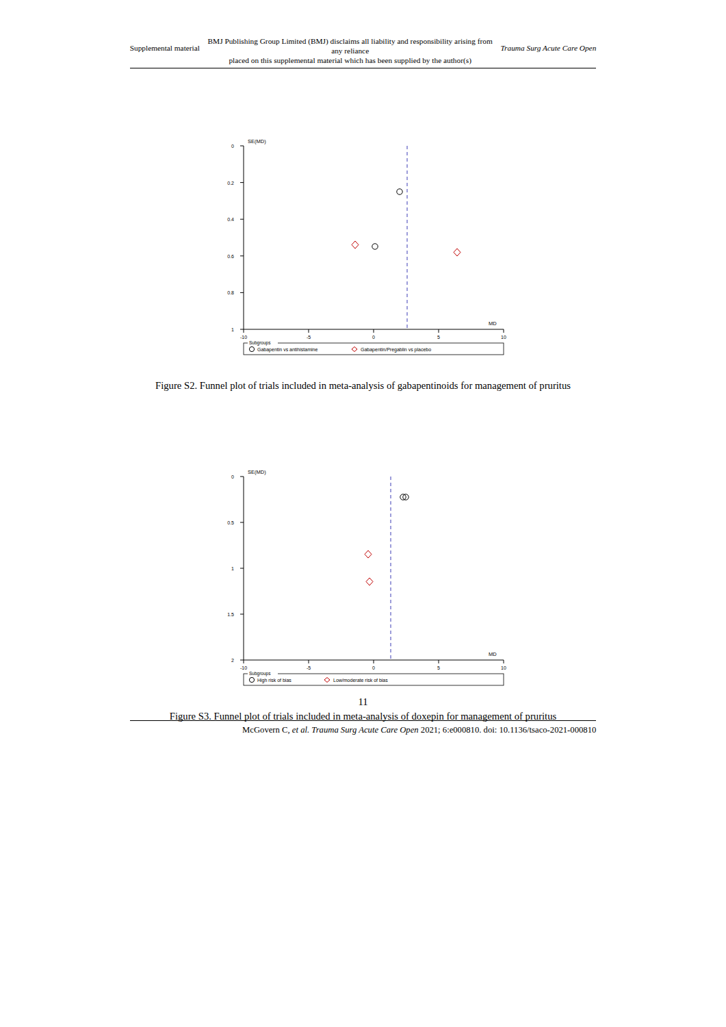Supplemental material
BMJ Publishing Group Limited (BMJ) disclaims all liability and responsibility arising from any reliance
placed on this supplemental material which has been supplied by the author(s)
Trauma Surg Acute Care Open
SE(MD) MD 0 0.2 0.4 0.6 0.8 1 -10 -5 0 5 10 Subgroups Gabapentin vs antihistamine Gabapentin/Pregablin vs placebo
Figure S2. Funnel plot of trials included in meta-analysis of gabapentinoids for management of pruritus
SE(MD) MD 0 0.5 1 1.5 2 -10 -5 0 5 10 Subgroups High risk of bias Low/moderate risk of bias
Figure S3. Funnel plot of trials included in meta-analysis of doxepin for management of pruritus
11
McGovern C, et al. Trauma Surg Acute Care Open 2021; 6:e000810. doi: 10.1136/tsaco-2021-000810